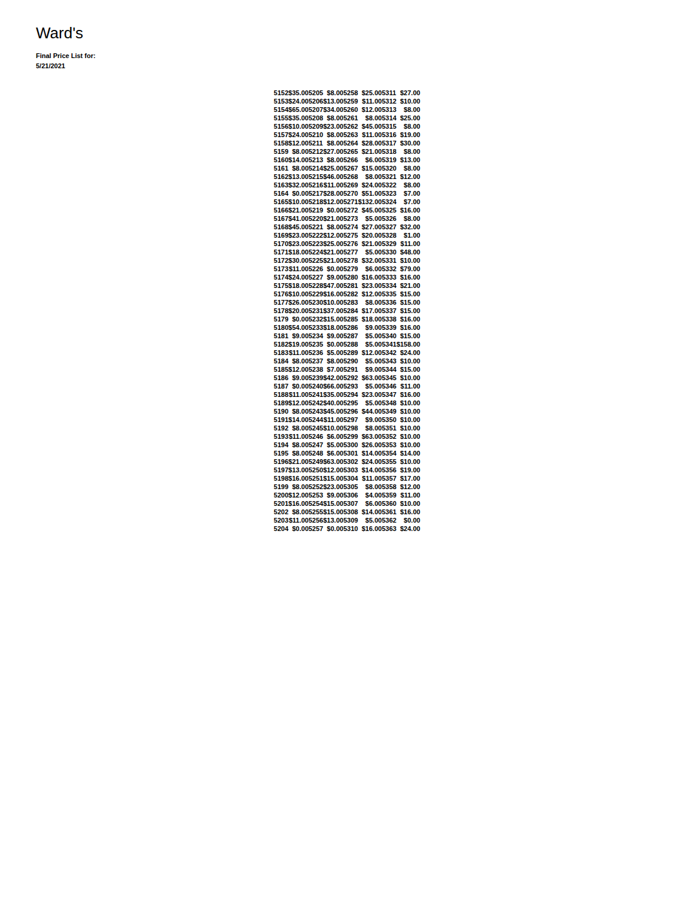Ward's
Final Price List for:
5/21/2021
| 5152 | $35.00 | 5205 | $8.00 | 5258 | $25.00 | 5311 | $27.00 |
| 5153 | $24.00 | 5206 | $13.00 | 5259 | $11.00 | 5312 | $10.00 |
| 5154 | $65.00 | 5207 | $34.00 | 5260 | $12.00 | 5313 | $8.00 |
| 5155 | $35.00 | 5208 | $8.00 | 5261 | $8.00 | 5314 | $25.00 |
| 5156 | $10.00 | 5209 | $23.00 | 5262 | $45.00 | 5315 | $8.00 |
| 5157 | $24.00 | 5210 | $8.00 | 5263 | $11.00 | 5316 | $19.00 |
| 5158 | $12.00 | 5211 | $8.00 | 5264 | $28.00 | 5317 | $30.00 |
| 5159 | $8.00 | 5212 | $27.00 | 5265 | $21.00 | 5318 | $8.00 |
| 5160 | $14.00 | 5213 | $8.00 | 5266 | $6.00 | 5319 | $13.00 |
| 5161 | $8.00 | 5214 | $25.00 | 5267 | $15.00 | 5320 | $8.00 |
| 5162 | $13.00 | 5215 | $46.00 | 5268 | $8.00 | 5321 | $12.00 |
| 5163 | $32.00 | 5216 | $11.00 | 5269 | $24.00 | 5322 | $8.00 |
| 5164 | $0.00 | 5217 | $28.00 | 5270 | $51.00 | 5323 | $7.00 |
| 5165 | $10.00 | 5218 | $12.00 | 5271 | $132.00 | 5324 | $7.00 |
| 5166 | $21.00 | 5219 | $0.00 | 5272 | $45.00 | 5325 | $16.00 |
| 5167 | $41.00 | 5220 | $21.00 | 5273 | $5.00 | 5326 | $8.00 |
| 5168 | $45.00 | 5221 | $8.00 | 5274 | $27.00 | 5327 | $32.00 |
| 5169 | $23.00 | 5222 | $12.00 | 5275 | $20.00 | 5328 | $1.00 |
| 5170 | $23.00 | 5223 | $25.00 | 5276 | $21.00 | 5329 | $11.00 |
| 5171 | $18.00 | 5224 | $21.00 | 5277 | $5.00 | 5330 | $48.00 |
| 5172 | $30.00 | 5225 | $21.00 | 5278 | $32.00 | 5331 | $10.00 |
| 5173 | $11.00 | 5226 | $0.00 | 5279 | $6.00 | 5332 | $79.00 |
| 5174 | $24.00 | 5227 | $9.00 | 5280 | $16.00 | 5333 | $16.00 |
| 5175 | $18.00 | 5228 | $47.00 | 5281 | $23.00 | 5334 | $21.00 |
| 5176 | $10.00 | 5229 | $16.00 | 5282 | $12.00 | 5335 | $15.00 |
| 5177 | $26.00 | 5230 | $10.00 | 5283 | $8.00 | 5336 | $15.00 |
| 5178 | $20.00 | 5231 | $37.00 | 5284 | $17.00 | 5337 | $15.00 |
| 5179 | $0.00 | 5232 | $15.00 | 5285 | $18.00 | 5338 | $16.00 |
| 5180 | $54.00 | 5233 | $18.00 | 5286 | $9.00 | 5339 | $16.00 |
| 5181 | $9.00 | 5234 | $9.00 | 5287 | $5.00 | 5340 | $15.00 |
| 5182 | $19.00 | 5235 | $0.00 | 5288 | $5.00 | 5341 | $158.00 |
| 5183 | $11.00 | 5236 | $5.00 | 5289 | $12.00 | 5342 | $24.00 |
| 5184 | $8.00 | 5237 | $8.00 | 5290 | $5.00 | 5343 | $10.00 |
| 5185 | $12.00 | 5238 | $7.00 | 5291 | $9.00 | 5344 | $15.00 |
| 5186 | $9.00 | 5239 | $42.00 | 5292 | $63.00 | 5345 | $10.00 |
| 5187 | $0.00 | 5240 | $66.00 | 5293 | $5.00 | 5346 | $11.00 |
| 5188 | $11.00 | 5241 | $35.00 | 5294 | $23.00 | 5347 | $16.00 |
| 5189 | $12.00 | 5242 | $40.00 | 5295 | $5.00 | 5348 | $10.00 |
| 5190 | $8.00 | 5243 | $45.00 | 5296 | $44.00 | 5349 | $10.00 |
| 5191 | $14.00 | 5244 | $11.00 | 5297 | $9.00 | 5350 | $10.00 |
| 5192 | $8.00 | 5245 | $10.00 | 5298 | $8.00 | 5351 | $10.00 |
| 5193 | $11.00 | 5246 | $6.00 | 5299 | $63.00 | 5352 | $10.00 |
| 5194 | $8.00 | 5247 | $5.00 | 5300 | $26.00 | 5353 | $10.00 |
| 5195 | $8.00 | 5248 | $6.00 | 5301 | $14.00 | 5354 | $14.00 |
| 5196 | $21.00 | 5249 | $63.00 | 5302 | $24.00 | 5355 | $10.00 |
| 5197 | $13.00 | 5250 | $12.00 | 5303 | $14.00 | 5356 | $19.00 |
| 5198 | $16.00 | 5251 | $15.00 | 5304 | $11.00 | 5357 | $17.00 |
| 5199 | $8.00 | 5252 | $23.00 | 5305 | $8.00 | 5358 | $12.00 |
| 5200 | $12.00 | 5253 | $9.00 | 5306 | $4.00 | 5359 | $11.00 |
| 5201 | $16.00 | 5254 | $15.00 | 5307 | $6.00 | 5360 | $10.00 |
| 5202 | $8.00 | 5255 | $15.00 | 5308 | $14.00 | 5361 | $16.00 |
| 5203 | $11.00 | 5256 | $13.00 | 5309 | $5.00 | 5362 | $0.00 |
| 5204 | $0.00 | 5257 | $0.00 | 5310 | $16.00 | 5363 | $24.00 |